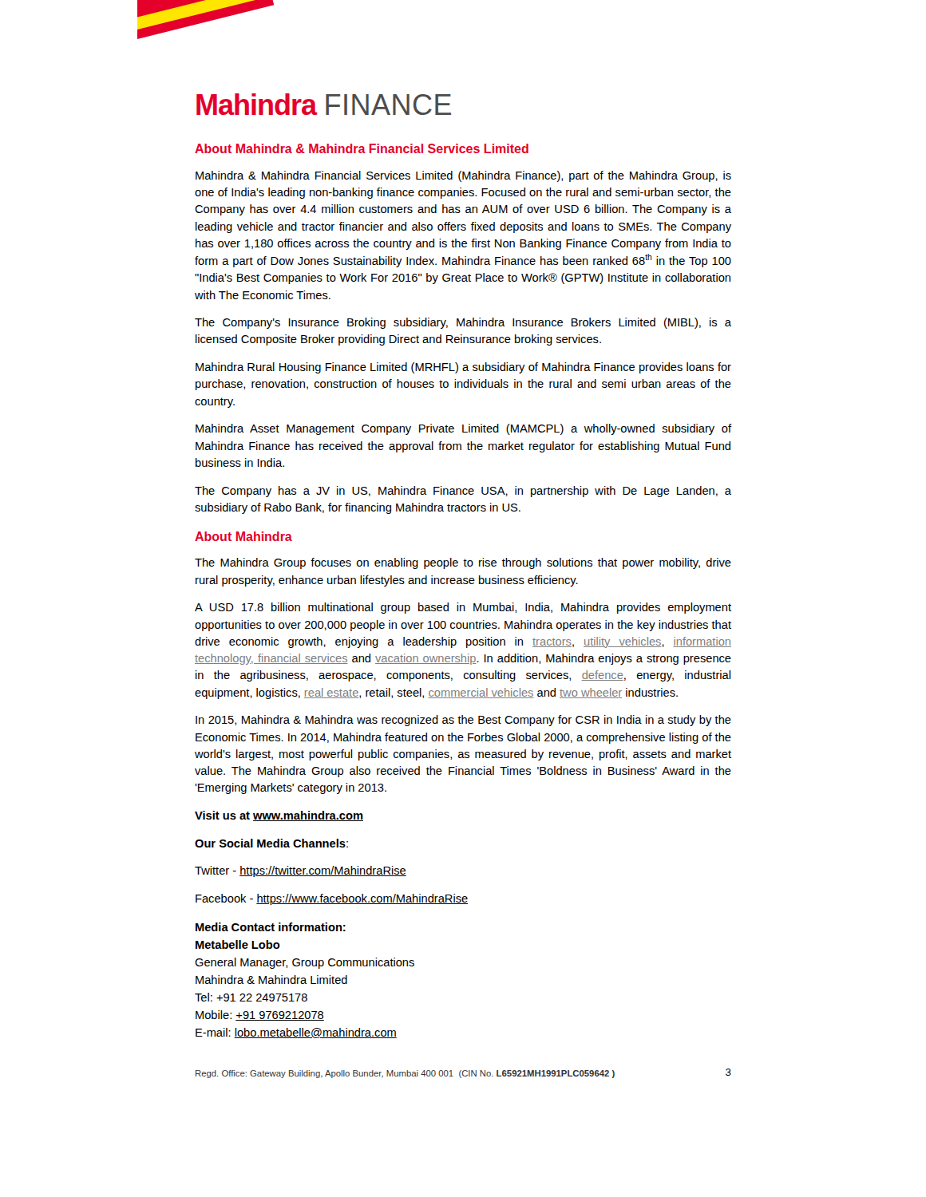Mahindra FINANCE
About Mahindra & Mahindra Financial Services Limited
Mahindra & Mahindra Financial Services Limited (Mahindra Finance), part of the Mahindra Group, is one of India's leading non-banking finance companies. Focused on the rural and semi-urban sector, the Company has over 4.4 million customers and has an AUM of over USD 6 billion. The Company is a leading vehicle and tractor financier and also offers fixed deposits and loans to SMEs. The Company has over 1,180 offices across the country and is the first Non Banking Finance Company from India to form a part of Dow Jones Sustainability Index. Mahindra Finance has been ranked 68th in the Top 100 "India's Best Companies to Work For 2016" by Great Place to Work® (GPTW) Institute in collaboration with The Economic Times.
The Company's Insurance Broking subsidiary, Mahindra Insurance Brokers Limited (MIBL), is a licensed Composite Broker providing Direct and Reinsurance broking services.
Mahindra Rural Housing Finance Limited (MRHFL) a subsidiary of Mahindra Finance provides loans for purchase, renovation, construction of houses to individuals in the rural and semi urban areas of the country.
Mahindra Asset Management Company Private Limited (MAMCPL) a wholly-owned subsidiary of Mahindra Finance has received the approval from the market regulator for establishing Mutual Fund business in India.
The Company has a JV in US, Mahindra Finance USA, in partnership with De Lage Landen, a subsidiary of Rabo Bank, for financing Mahindra tractors in US.
About Mahindra
The Mahindra Group focuses on enabling people to rise through solutions that power mobility, drive rural prosperity, enhance urban lifestyles and increase business efficiency.
A USD 17.8 billion multinational group based in Mumbai, India, Mahindra provides employment opportunities to over 200,000 people in over 100 countries. Mahindra operates in the key industries that drive economic growth, enjoying a leadership position in tractors, utility vehicles, information technology, financial services and vacation ownership. In addition, Mahindra enjoys a strong presence in the agribusiness, aerospace, components, consulting services, defence, energy, industrial equipment, logistics, real estate, retail, steel, commercial vehicles and two wheeler industries.
In 2015, Mahindra & Mahindra was recognized as the Best Company for CSR in India in a study by the Economic Times. In 2014, Mahindra featured on the Forbes Global 2000, a comprehensive listing of the world's largest, most powerful public companies, as measured by revenue, profit, assets and market value. The Mahindra Group also received the Financial Times 'Boldness in Business' Award in the 'Emerging Markets' category in 2013.
Visit us at www.mahindra.com
Our Social Media Channels:
Twitter - https://twitter.com/MahindraRise
Facebook - https://www.facebook.com/MahindraRise
Media Contact information:
Metabelle Lobo
General Manager, Group Communications
Mahindra & Mahindra Limited
Tel: +91 22 24975178
Mobile: +91 9769212078
E-mail: lobo.metabelle@mahindra.com
Regd. Office: Gateway Building, Apollo Bunder, Mumbai 400 001 (CIN No. L65921MH1991PLC059642 )
3